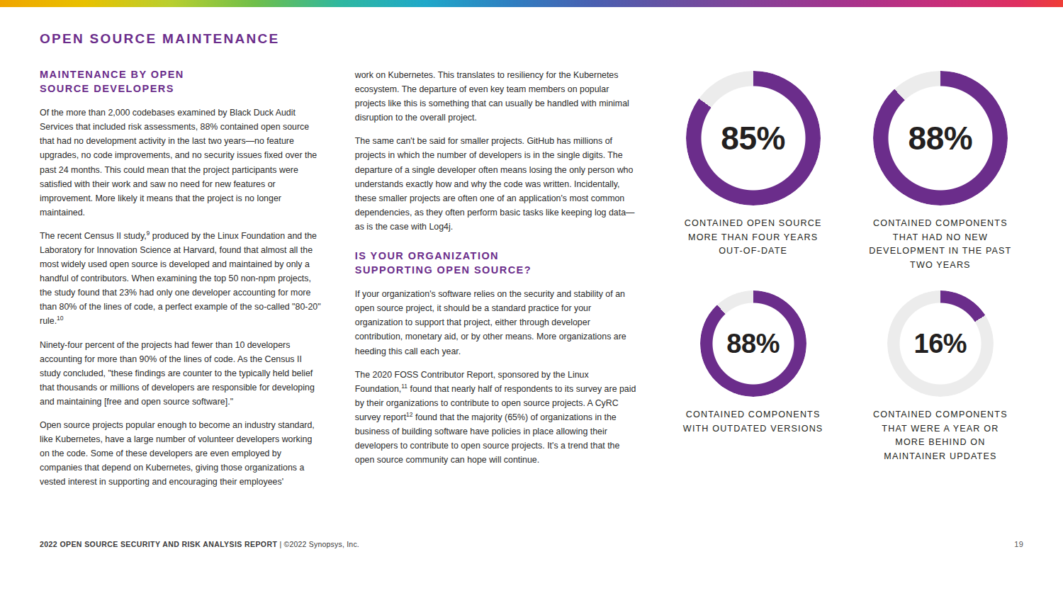Open Source Maintenance
Maintenance by Open
Source Developers
Of the more than 2,000 codebases examined by Black Duck Audit Services that included risk assessments, 88% contained open source that had no development activity in the last two years—no feature upgrades, no code improvements, and no security issues fixed over the past 24 months. This could mean that the project participants were satisfied with their work and saw no need for new features or improvement. More likely it means that the project is no longer maintained.
The recent Census II study,9 produced by the Linux Foundation and the Laboratory for Innovation Science at Harvard, found that almost all the most widely used open source is developed and maintained by only a handful of contributors. When examining the top 50 non-npm projects, the study found that 23% had only one developer accounting for more than 80% of the lines of code, a perfect example of the so-called "80-20" rule.10
Ninety-four percent of the projects had fewer than 10 developers accounting for more than 90% of the lines of code. As the Census II study concluded, "these findings are counter to the typically held belief that thousands or millions of developers are responsible for developing and maintaining [free and open source software]."
Open source projects popular enough to become an industry standard, like Kubernetes, have a large number of volunteer developers working on the code. Some of these developers are even employed by companies that depend on Kubernetes, giving those organizations a vested interest in supporting and encouraging their employees'
work on Kubernetes. This translates to resiliency for the Kubernetes ecosystem. The departure of even key team members on popular projects like this is something that can usually be handled with minimal disruption to the overall project.
The same can't be said for smaller projects. GitHub has millions of projects in which the number of developers is in the single digits. The departure of a single developer often means losing the only person who understands exactly how and why the code was written. Incidentally, these smaller projects are often one of an application's most common dependencies, as they often perform basic tasks like keeping log data—as is the case with Log4j.
Is Your Organization
Supporting Open Source?
If your organization's software relies on the security and stability of an open source project, it should be a standard practice for your organization to support that project, either through developer contribution, monetary aid, or by other means. More organizations are heeding this call each year.
The 2020 FOSS Contributor Report, sponsored by the Linux Foundation,11 found that nearly half of respondents to its survey are paid by their organizations to contribute to open source projects. A CyRC survey report12 found that the majority (65%) of organizations in the business of building software have policies in place allowing their developers to contribute to open source projects. It's a trend that the open source community can hope will continue.
85%
Contained open source more than four years out-of-date
88%
Contained components that had no new development in the past two years
88%
Contained components with outdated versions
16%
Contained components that were a year or more behind on maintainer updates
2022 OPEN SOURCE SECURITY AND RISK ANALYSIS REPORT | ©2022 Synopsys, Inc.
19